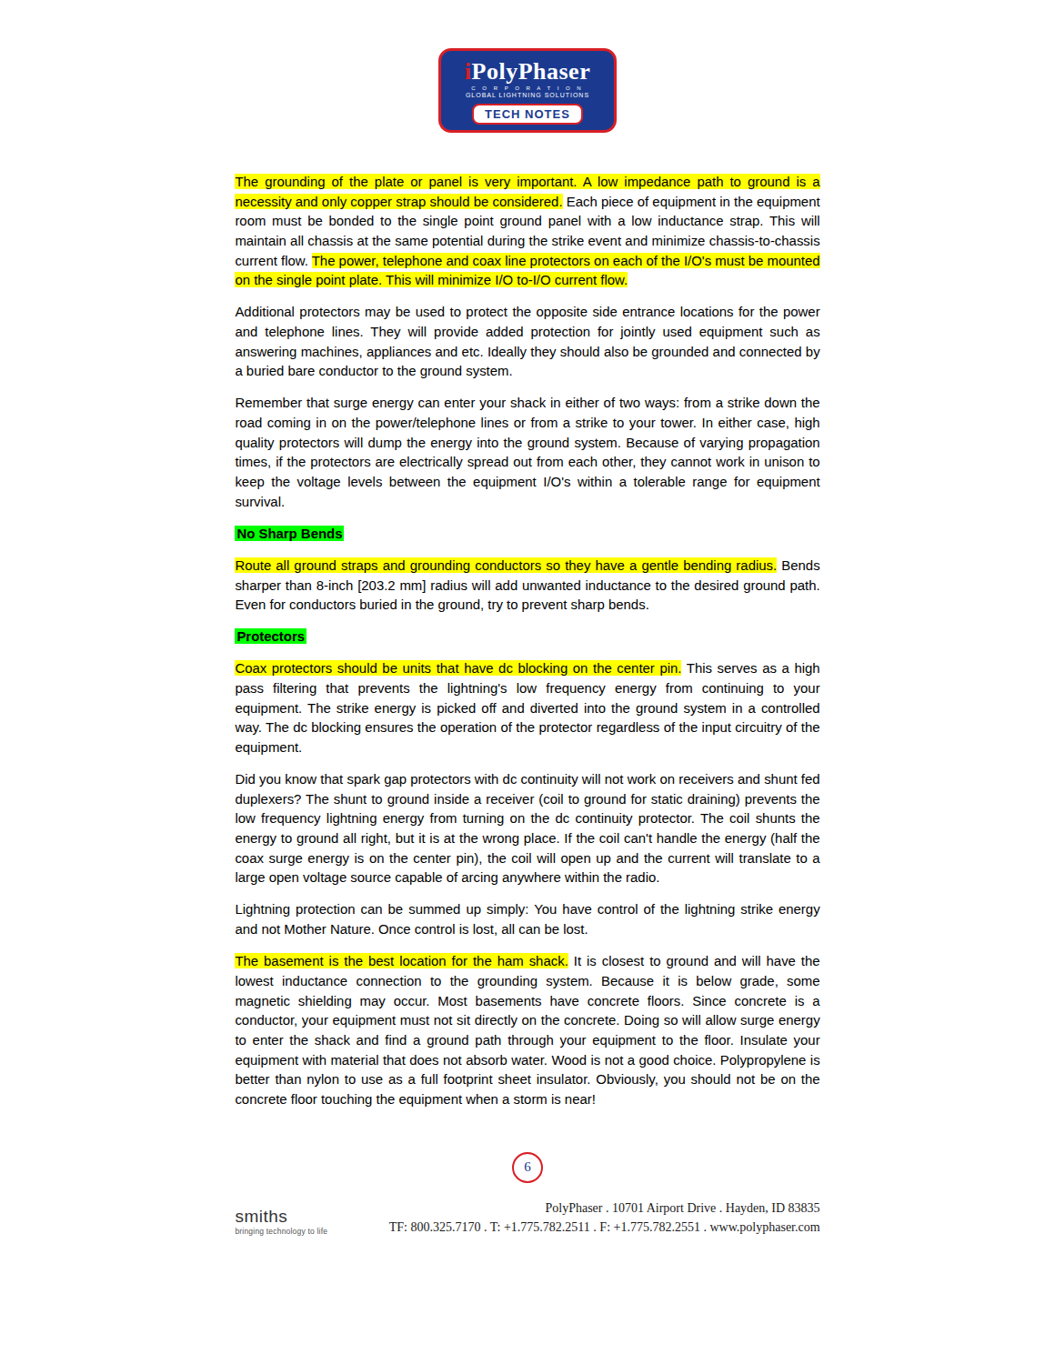i PolyPhaser
C O R P O R A T I O N
GLOBAL LIGHTNING SOLUTIONS
TECH NOTES
The grounding of the plate or panel is very important. A low impedance path to ground is a necessity and only copper strap should be considered. Each piece of equipment in the equipment room must be bonded to the single point ground panel with a low inductance strap. This will maintain all chassis at the same potential during the strike event and minimize chassis-to-chassis current flow. The power, telephone and coax line protectors on each of the I/O's must be mounted on the single point plate. This will minimize I/O to-I/O current flow.
Additional protectors may be used to protect the opposite side entrance locations for the power and telephone lines. They will provide added protection for jointly used equipment such as answering machines, appliances and etc. Ideally they should also be grounded and connected by a buried bare conductor to the ground system.
Remember that surge energy can enter your shack in either of two ways: from a strike down the road coming in on the power/telephone lines or from a strike to your tower. In either case, high quality protectors will dump the energy into the ground system. Because of varying propagation times, if the protectors are electrically spread out from each other, they cannot work in unison to keep the voltage levels between the equipment I/O's within a tolerable range for equipment survival.
No Sharp Bends
Route all ground straps and grounding conductors so they have a gentle bending radius. Bends sharper than 8-inch [203.2 mm] radius will add unwanted inductance to the desired ground path. Even for conductors buried in the ground, try to prevent sharp bends.
Protectors
Coax protectors should be units that have dc blocking on the center pin. This serves as a high pass filtering that prevents the lightning's low frequency energy from continuing to your equipment. The strike energy is picked off and diverted into the ground system in a controlled way. The dc blocking ensures the operation of the protector regardless of the input circuitry of the equipment.
Did you know that spark gap protectors with dc continuity will not work on receivers and shunt fed duplexers? The shunt to ground inside a receiver (coil to ground for static draining) prevents the low frequency lightning energy from turning on the dc continuity protector. The coil shunts the energy to ground all right, but it is at the wrong place. If the coil can't handle the energy (half the coax surge energy is on the center pin), the coil will open up and the current will translate to a large open voltage source capable of arcing anywhere within the radio.
Lightning protection can be summed up simply: You have control of the lightning strike energy and not Mother Nature. Once control is lost, all can be lost.
The basement is the best location for the ham shack. It is closest to ground and will have the lowest inductance connection to the grounding system. Because it is below grade, some magnetic shielding may occur. Most basements have concrete floors. Since concrete is a conductor, your equipment must not sit directly on the concrete. Doing so will allow surge energy to enter the shack and find a ground path through your equipment to the floor. Insulate your equipment with material that does not absorb water. Wood is not a good choice. Polypropylene is better than nylon to use as a full footprint sheet insulator. Obviously, you should not be on the concrete floor touching the equipment when a storm is near!
6
smiths
bringing technology to life
PolyPhaser . 10701 Airport Drive . Hayden, ID 83835
TF: 800.325.7170 . T: +1.775.782.2511 . F: +1.775.782.2551 . www.polyphaser.com